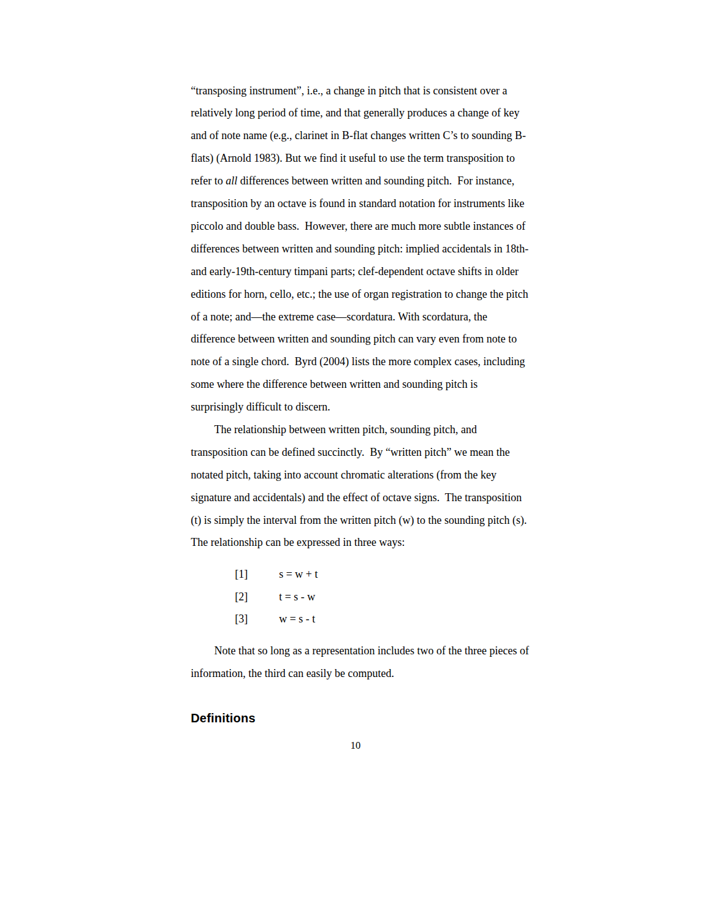“transposing instrument”, i.e., a change in pitch that is consistent over a relatively long period of time, and that generally produces a change of key and of note name (e.g., clarinet in B-flat changes written C’s to sounding B-flats) (Arnold 1983). But we find it useful to use the term transposition to refer to all differences between written and sounding pitch. For instance, transposition by an octave is found in standard notation for instruments like piccolo and double bass. However, there are much more subtle instances of differences between written and sounding pitch: implied accidentals in 18th- and early-19th-century timpani parts; clef-dependent octave shifts in older editions for horn, cello, etc.; the use of organ registration to change the pitch of a note; and—the extreme case—scordatura. With scordatura, the difference between written and sounding pitch can vary even from note to note of a single chord. Byrd (2004) lists the more complex cases, including some where the difference between written and sounding pitch is surprisingly difficult to discern.
The relationship between written pitch, sounding pitch, and transposition can be defined succinctly. By “written pitch” we mean the notated pitch, taking into account chromatic alterations (from the key signature and accidentals) and the effect of octave signs. The transposition (t) is simply the interval from the written pitch (w) to the sounding pitch (s). The relationship can be expressed in three ways:
[1] s = w + t [2] t = s - w [3] w = s - t
Note that so long as a representation includes two of the three pieces of information, the third can easily be computed.
Definitions
10